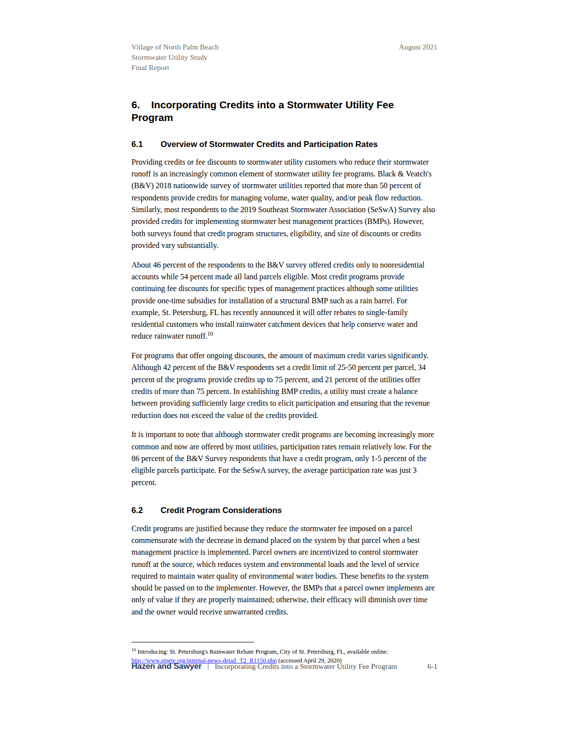Village of North Palm Beach
Stormwater Utility Study
Final Report
August 2021
6. Incorporating Credits into a Stormwater Utility Fee Program
6.1 Overview of Stormwater Credits and Participation Rates
Providing credits or fee discounts to stormwater utility customers who reduce their stormwater runoff is an increasingly common element of stormwater utility fee programs. Black & Veatch's (B&V) 2018 nationwide survey of stormwater utilities reported that more than 50 percent of respondents provide credits for managing volume, water quality, and/or peak flow reduction. Similarly, most respondents to the 2019 Southeast Stormwater Association (SeSwA) Survey also provided credits for implementing stormwater best management practices (BMPs). However, both surveys found that credit program structures, eligibility, and size of discounts or credits provided vary substantially.
About 46 percent of the respondents to the B&V survey offered credits only to nonresidential accounts while 54 percent made all land parcels eligible. Most credit programs provide continuing fee discounts for specific types of management practices although some utilities provide one-time subsidies for installation of a structural BMP such as a rain barrel. For example, St. Petersburg, FL has recently announced it will offer rebates to single-family residential customers who install rainwater catchment devices that help conserve water and reduce rainwater runoff.10
For programs that offer ongoing discounts, the amount of maximum credit varies significantly. Although 42 percent of the B&V respondents set a credit limit of 25-50 percent per parcel, 34 percent of the programs provide credits up to 75 percent, and 21 percent of the utilities offer credits of more than 75 percent. In establishing BMP credits, a utility must create a balance between providing sufficiently large credits to elicit participation and ensuring that the revenue reduction does not exceed the value of the credits provided.
It is important to note that although stormwater credit programs are becoming increasingly more common and now are offered by most utilities, participation rates remain relatively low. For the 86 percent of the B&V Survey respondents that have a credit program, only 1-5 percent of the eligible parcels participate. For the SeSwA survey, the average participation rate was just 3 percent.
6.2 Credit Program Considerations
Credit programs are justified because they reduce the stormwater fee imposed on a parcel commensurate with the decrease in demand placed on the system by that parcel when a best management practice is implemented. Parcel owners are incentivized to control stormwater runoff at the source, which reduces system and environmental loads and the level of service required to maintain water quality of environmental water bodies. These benefits to the system should be passed on to the implementer. However, the BMPs that a parcel owner implements are only of value if they are properly maintained; otherwise, their efficacy will diminish over time and the owner would receive unwarranted credits.
10 Introducing: St. Petersburg's Rainwater Rebate Program, City of St. Petersburg, FL, available online: http://www.stpete.org/internal-news-detail_T2_R1150.php (accessed April 29, 2020)
Hazen and Sawyer | Incorporating Credits into a Stormwater Utility Fee Program 6-1